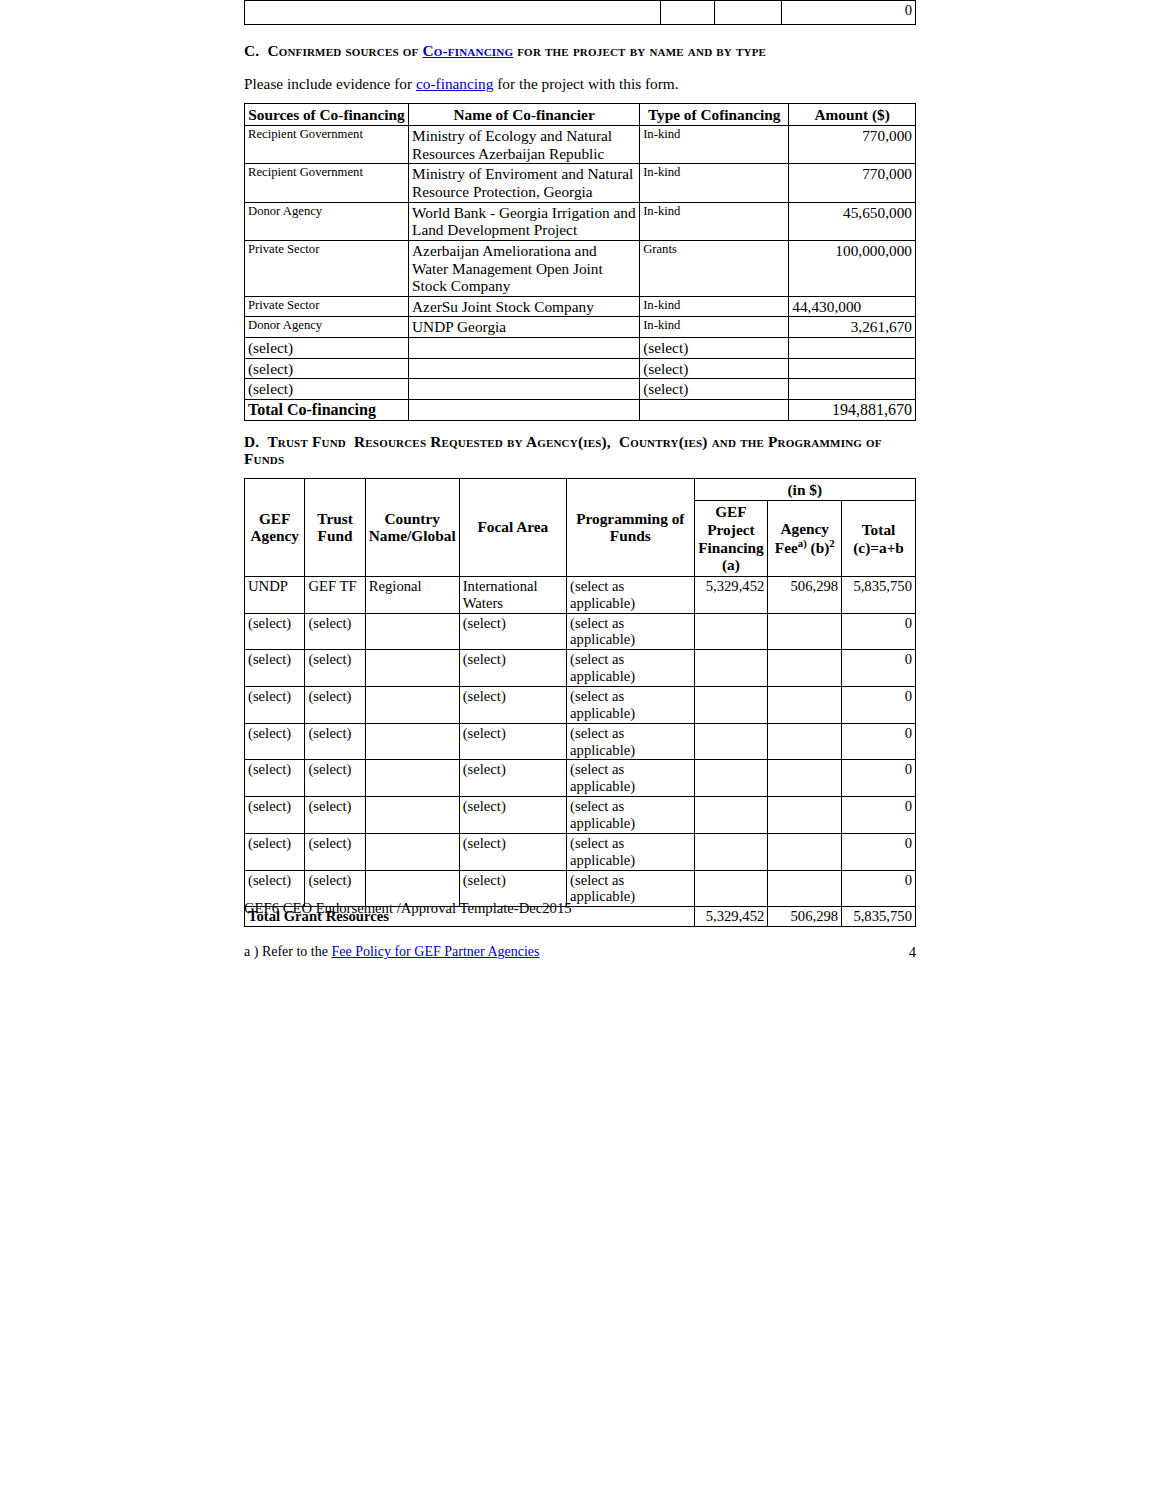| | | | 0 |
C. Confirmed sources of Co-financing for the project by name and by type
Please include evidence for co-financing for the project with this form.
| Sources of Co-financing | Name of Co-financier | Type of Cofinancing | Amount ($) |
| --- | --- | --- | --- |
| Recipient Government | Ministry of Ecology and Natural Resources Azerbaijan Republic | In-kind | 770,000 |
| Recipient Government | Ministry of Enviroment and Natural Resource Protection, Georgia | In-kind | 770,000 |
| Donor Agency | World Bank - Georgia Irrigation and Land Development Project | In-kind | 45,650,000 |
| Private Sector | Azerbaijan Ameliorationa and Water Management Open Joint Stock Company | Grants | 100,000,000 |
| Private Sector | AzerSu Joint Stock Company | In-kind | 44,430,000 |
| Donor Agency | UNDP Georgia | In-kind | 3,261,670 |
| (select) | | (select) | |
| (select) | | (select) | |
| (select) | | (select) | |
| Total Co-financing | | | 194,881,670 |
D. Trust Fund Resources Requested by Agency(ies), Country(ies) and the Programming of Funds
| GEF Agency | Trust Fund | Country Name/Global | Focal Area | Programming of Funds | (in $) |
| --- | --- | --- | --- | --- | --- |
| GEF Project Financing (a) | Agency Fee a) (b) 2 | Total (c)=a+b |
| UNDP | GEF TF | Regional | International Waters | (select as applicable) | 5,329,452 | 506,298 | 5,835,750 |
| (select) | (select) | | (select) | (select as applicable) | | | 0 |
| (select) | (select) | | (select) | (select as applicable) | | | 0 |
| (select) | (select) | | (select) | (select as applicable) | | | 0 |
| (select) | (select) | | (select) | (select as applicable) | | | 0 |
| (select) | (select) | | (select) | (select as applicable) | | | 0 |
| (select) | (select) | | (select) | (select as applicable) | | | 0 |
| (select) | (select) | | (select) | (select as applicable) | | | 0 |
| (select) | (select) | | (select) | (select as applicable) | | | 0 |
| Total Grant Resources | 5,329,452 | 506,298 | 5,835,750 |
a ) Refer to the Fee Policy for GEF Partner Agencies
GEF6 CEO Endorsement /Approval Template-Dec2015
4